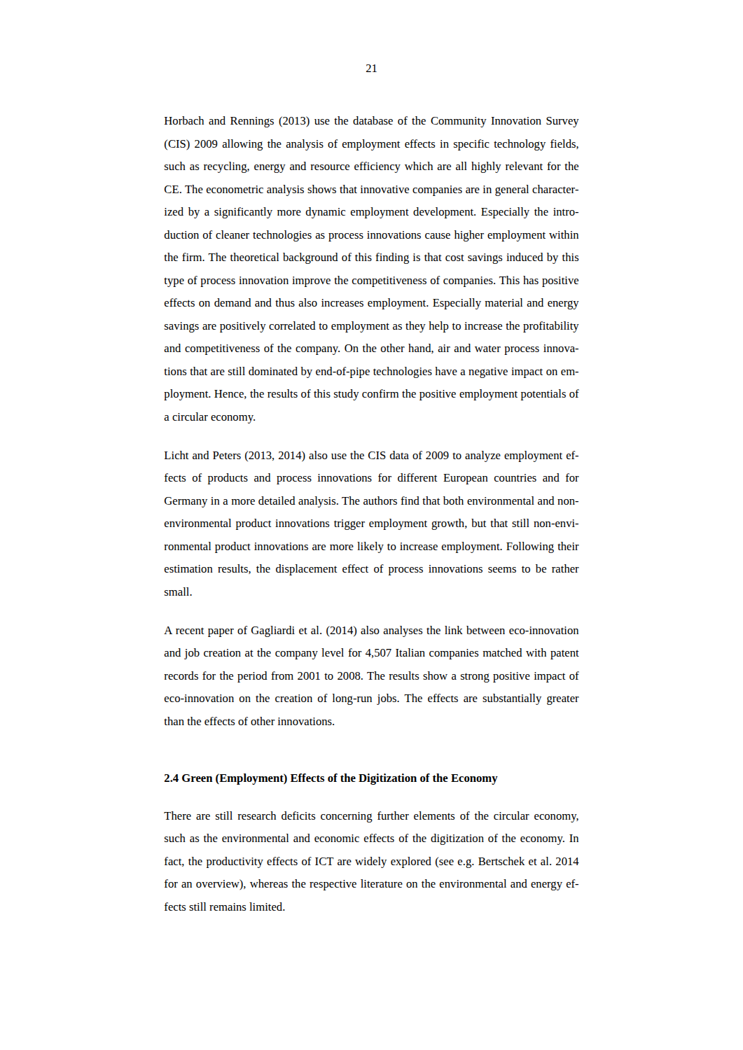21
Horbach and Rennings (2013) use the database of the Community Innovation Survey (CIS) 2009 allowing the analysis of employment effects in specific technology fields, such as recycling, energy and resource efficiency which are all highly relevant for the CE. The econometric analysis shows that innovative companies are in general characterized by a significantly more dynamic employment development. Especially the introduction of cleaner technologies as process innovations cause higher employment within the firm. The theoretical background of this finding is that cost savings induced by this type of process innovation improve the competitiveness of companies. This has positive effects on demand and thus also increases employment. Especially material and energy savings are positively correlated to employment as they help to increase the profitability and competitiveness of the company. On the other hand, air and water process innovations that are still dominated by end-of-pipe technologies have a negative impact on employment. Hence, the results of this study confirm the positive employment potentials of a circular economy.
Licht and Peters (2013, 2014) also use the CIS data of 2009 to analyze employment effects of products and process innovations for different European countries and for Germany in a more detailed analysis. The authors find that both environmental and non-environmental product innovations trigger employment growth, but that still non-environmental product innovations are more likely to increase employment. Following their estimation results, the displacement effect of process innovations seems to be rather small.
A recent paper of Gagliardi et al. (2014) also analyses the link between eco-innovation and job creation at the company level for 4,507 Italian companies matched with patent records for the period from 2001 to 2008. The results show a strong positive impact of eco-innovation on the creation of long-run jobs. The effects are substantially greater than the effects of other innovations.
2.4 Green (Employment) Effects of the Digitization of the Economy
There are still research deficits concerning further elements of the circular economy, such as the environmental and economic effects of the digitization of the economy. In fact, the productivity effects of ICT are widely explored (see e.g. Bertschek et al. 2014 for an overview), whereas the respective literature on the environmental and energy effects still remains limited.